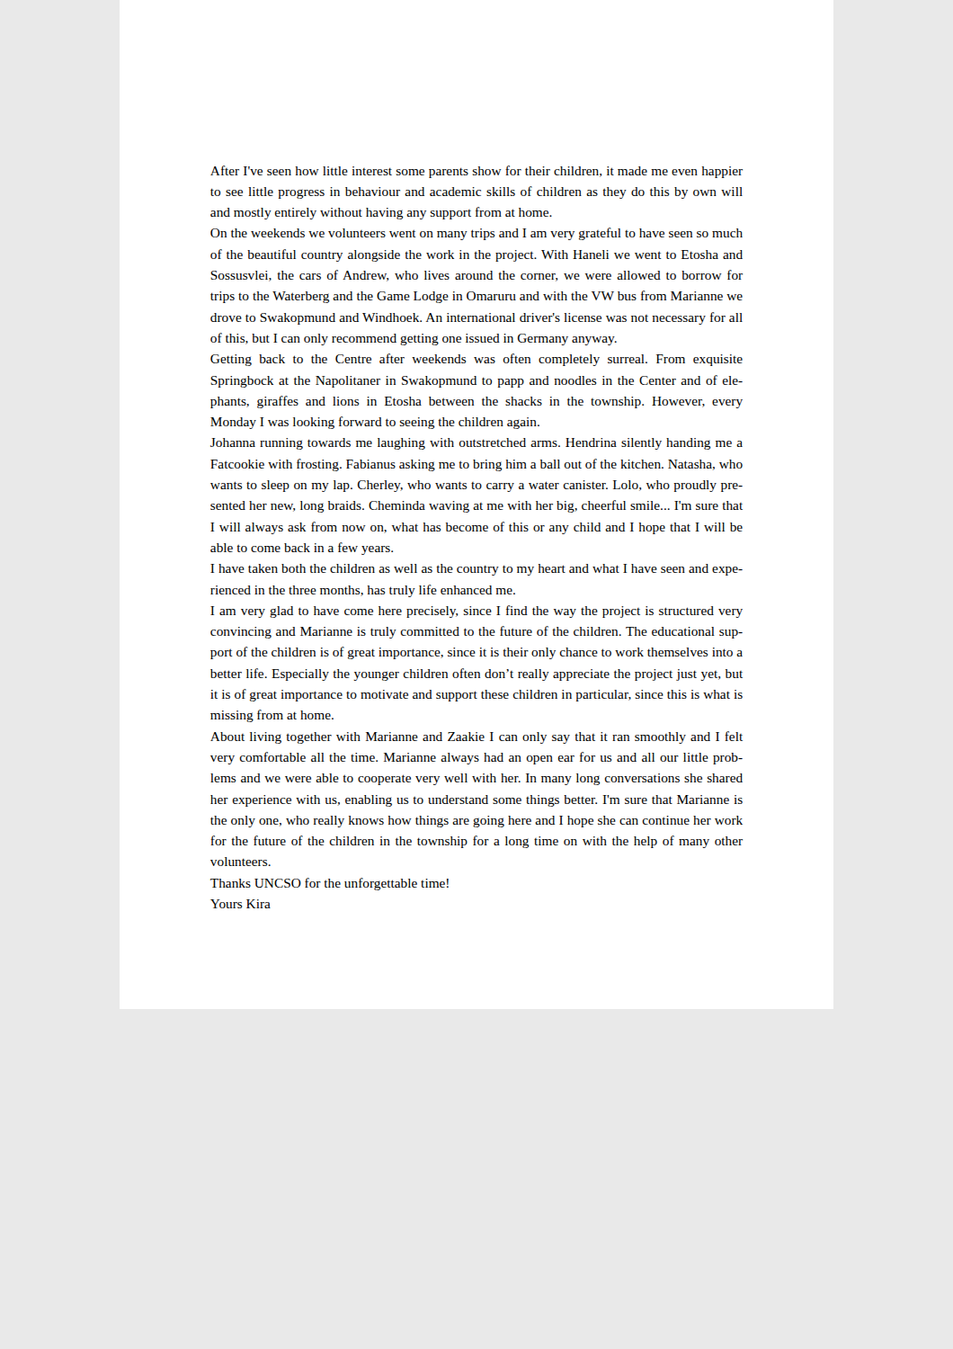After I've seen how little interest some parents show for their children, it made me even happier to see little progress in behaviour and academic skills of children as they do this by own will and mostly entirely without having any support from at home.
On the weekends we volunteers went on many trips and I am very grateful to have seen so much of the beautiful country alongside the work in the project. With Haneli we went to Etosha and Sossusvlei, the cars of Andrew, who lives around the corner, we were allowed to borrow for trips to the Waterberg and the Game Lodge in Omaruru and with the VW bus from Marianne we drove to Swakopmund and Windhoek. An international driver's license was not necessary for all of this, but I can only recommend getting one issued in Germany anyway.
Getting back to the Centre after weekends was often completely surreal. From exquisite Springbock at the Napolitaner in Swakopmund to papp and noodles in the Center and of elephants, giraffes and lions in Etosha between the shacks in the township. However, every Monday I was looking forward to seeing the children again.
Johanna running towards me laughing with outstretched arms. Hendrina silently handing me a Fatcookie with frosting. Fabianus asking me to bring him a ball out of the kitchen. Natasha, who wants to sleep on my lap. Cherley, who wants to carry a water canister. Lolo, who proudly presented her new, long braids. Cheminda waving at me with her big, cheerful smile... I'm sure that I will always ask from now on, what has become of this or any child and I hope that I will be able to come back in a few years.
I have taken both the children as well as the country to my heart and what I have seen and experienced in the three months, has truly life enhanced me.
I am very glad to have come here precisely, since I find the way the project is structured very convincing and Marianne is truly committed to the future of the children. The educational support of the children is of great importance, since it is their only chance to work themselves into a better life. Especially the younger children often don’t really appreciate the project just yet, but it is of great importance to motivate and support these children in particular, since this is what is missing from at home.
About living together with Marianne and Zaakie I can only say that it ran smoothly and I felt very comfortable all the time. Marianne always had an open ear for us and all our little problems and we were able to cooperate very well with her. In many long conversations she shared her experience with us, enabling us to understand some things better. I'm sure that Marianne is the only one, who really knows how things are going here and I hope she can continue her work for the future of the children in the township for a long time on with the help of many other volunteers.
Thanks UNCSO for the unforgettable time!
Yours Kira